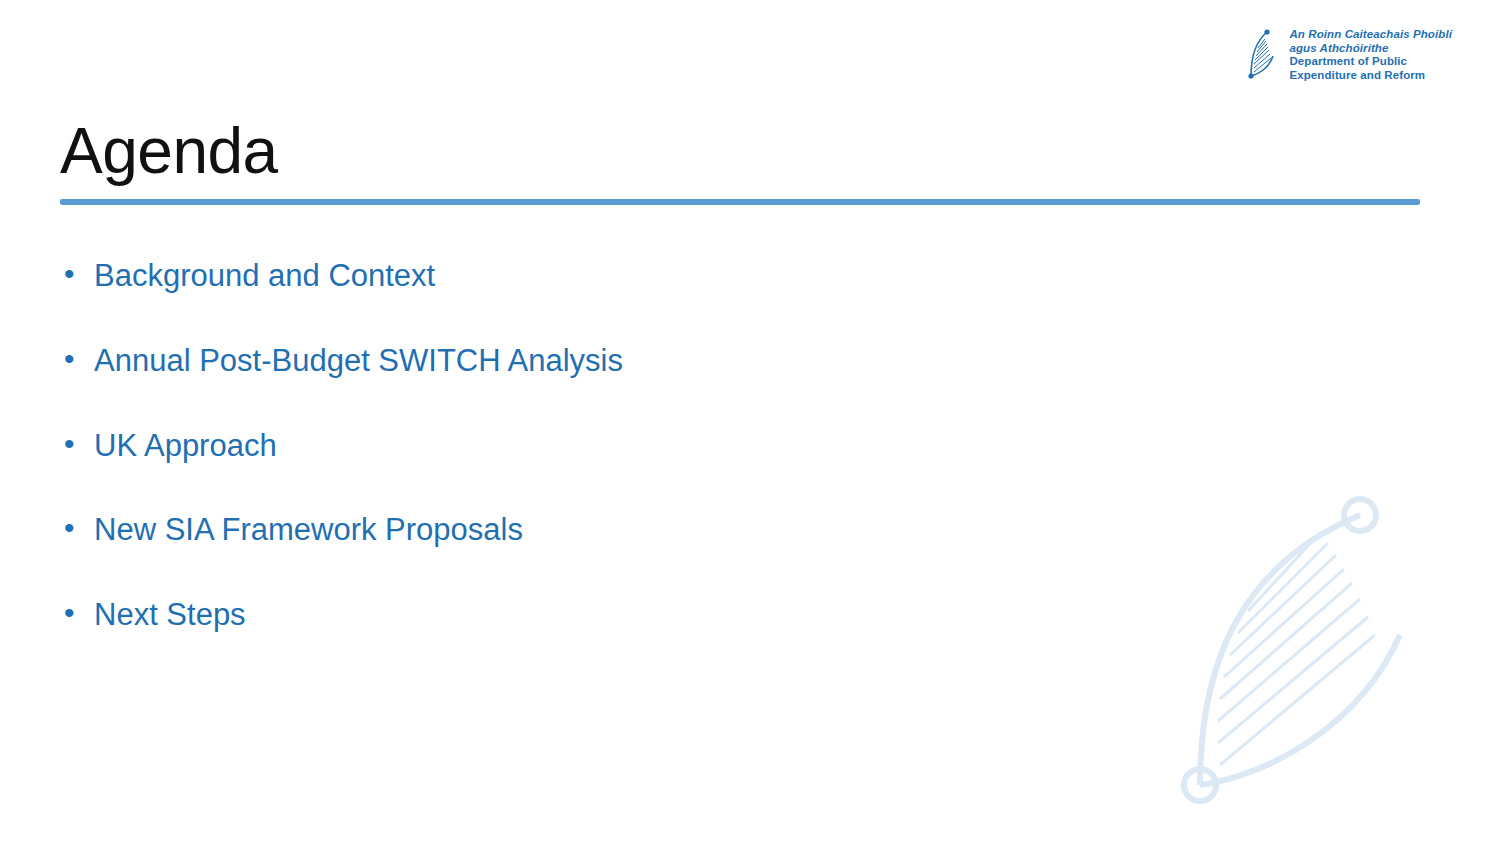An Roinn Caiteachais Phoiblí
agus Athchóirithe
Department of Public
Expenditure and Reform
Agenda
Background and Context
Annual Post-Budget SWITCH Analysis
UK Approach
New SIA Framework Proposals
Next Steps